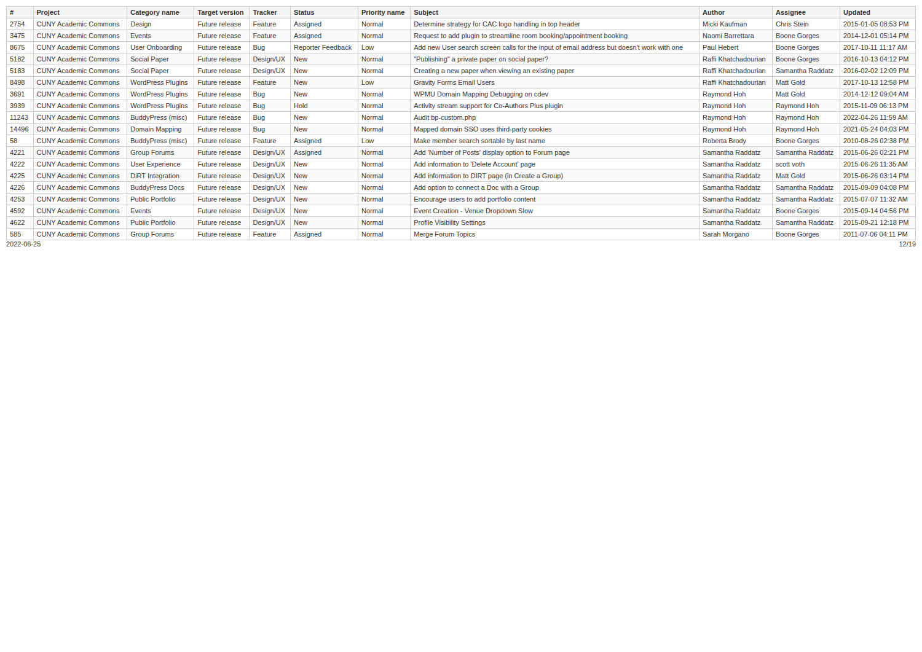| # | Project | Category name | Target version | Tracker | Status | Priority name | Subject | Author | Assignee | Updated |
| --- | --- | --- | --- | --- | --- | --- | --- | --- | --- | --- |
| 2754 | CUNY Academic Commons | Design | Future release | Feature | Assigned | Normal | Determine strategy for CAC logo handling in top header | Micki Kaufman | Chris Stein | 2015-01-05 08:53 PM |
| 3475 | CUNY Academic Commons | Events | Future release | Feature | Assigned | Normal | Request to add plugin to streamline room booking/appointment booking | Naomi Barrettara | Boone Gorges | 2014-12-01 05:14 PM |
| 8675 | CUNY Academic Commons | User Onboarding | Future release | Bug | Reporter Feedback | Low | Add new User search screen calls for the input of email address but doesn't work with one | Paul Hebert | Boone Gorges | 2017-10-11 11:17 AM |
| 5182 | CUNY Academic Commons | Social Paper | Future release | Design/UX | New | Normal | "Publishing" a private paper on social paper? | Raffi Khatchadourian | Boone Gorges | 2016-10-13 04:12 PM |
| 5183 | CUNY Academic Commons | Social Paper | Future release | Design/UX | New | Normal | Creating a new paper when viewing an existing paper | Raffi Khatchadourian | Samantha Raddatz | 2016-02-02 12:09 PM |
| 8498 | CUNY Academic Commons | WordPress Plugins | Future release | Feature | New | Low | Gravity Forms Email Users | Raffi Khatchadourian | Matt Gold | 2017-10-13 12:58 PM |
| 3691 | CUNY Academic Commons | WordPress Plugins | Future release | Bug | New | Normal | WPMU Domain Mapping Debugging on cdev | Raymond Hoh | Matt Gold | 2014-12-12 09:04 AM |
| 3939 | CUNY Academic Commons | WordPress Plugins | Future release | Bug | Hold | Normal | Activity stream support for Co-Authors Plus plugin | Raymond Hoh | Raymond Hoh | 2015-11-09 06:13 PM |
| 11243 | CUNY Academic Commons | BuddyPress (misc) | Future release | Bug | New | Normal | Audit bp-custom.php | Raymond Hoh | Raymond Hoh | 2022-04-26 11:59 AM |
| 14496 | CUNY Academic Commons | Domain Mapping | Future release | Bug | New | Normal | Mapped domain SSO uses third-party cookies | Raymond Hoh | Raymond Hoh | 2021-05-24 04:03 PM |
| 58 | CUNY Academic Commons | BuddyPress (misc) | Future release | Feature | Assigned | Low | Make member search sortable by last name | Roberta Brody | Boone Gorges | 2010-08-26 02:38 PM |
| 4221 | CUNY Academic Commons | Group Forums | Future release | Design/UX | Assigned | Normal | Add 'Number of Posts' display option to Forum page | Samantha Raddatz | Samantha Raddatz | 2015-06-26 02:21 PM |
| 4222 | CUNY Academic Commons | User Experience | Future release | Design/UX | New | Normal | Add information to 'Delete Account' page | Samantha Raddatz | scott voth | 2015-06-26 11:35 AM |
| 4225 | CUNY Academic Commons | DiRT Integration | Future release | Design/UX | New | Normal | Add information to DIRT page (in Create a Group) | Samantha Raddatz | Matt Gold | 2015-06-26 03:14 PM |
| 4226 | CUNY Academic Commons | BuddyPress Docs | Future release | Design/UX | New | Normal | Add option to connect a Doc with a Group | Samantha Raddatz | Samantha Raddatz | 2015-09-09 04:08 PM |
| 4253 | CUNY Academic Commons | Public Portfolio | Future release | Design/UX | New | Normal | Encourage users to add portfolio content | Samantha Raddatz | Samantha Raddatz | 2015-07-07 11:32 AM |
| 4592 | CUNY Academic Commons | Events | Future release | Design/UX | New | Normal | Event Creation - Venue Dropdown Slow | Samantha Raddatz | Boone Gorges | 2015-09-14 04:56 PM |
| 4622 | CUNY Academic Commons | Public Portfolio | Future release | Design/UX | New | Normal | Profile Visibility Settings | Samantha Raddatz | Samantha Raddatz | 2015-09-21 12:18 PM |
| 585 | CUNY Academic Commons | Group Forums | Future release | Feature | Assigned | Normal | Merge Forum Topics | Sarah Morgano | Boone Gorges | 2011-07-06 04:11 PM |
2022-06-25 12/19